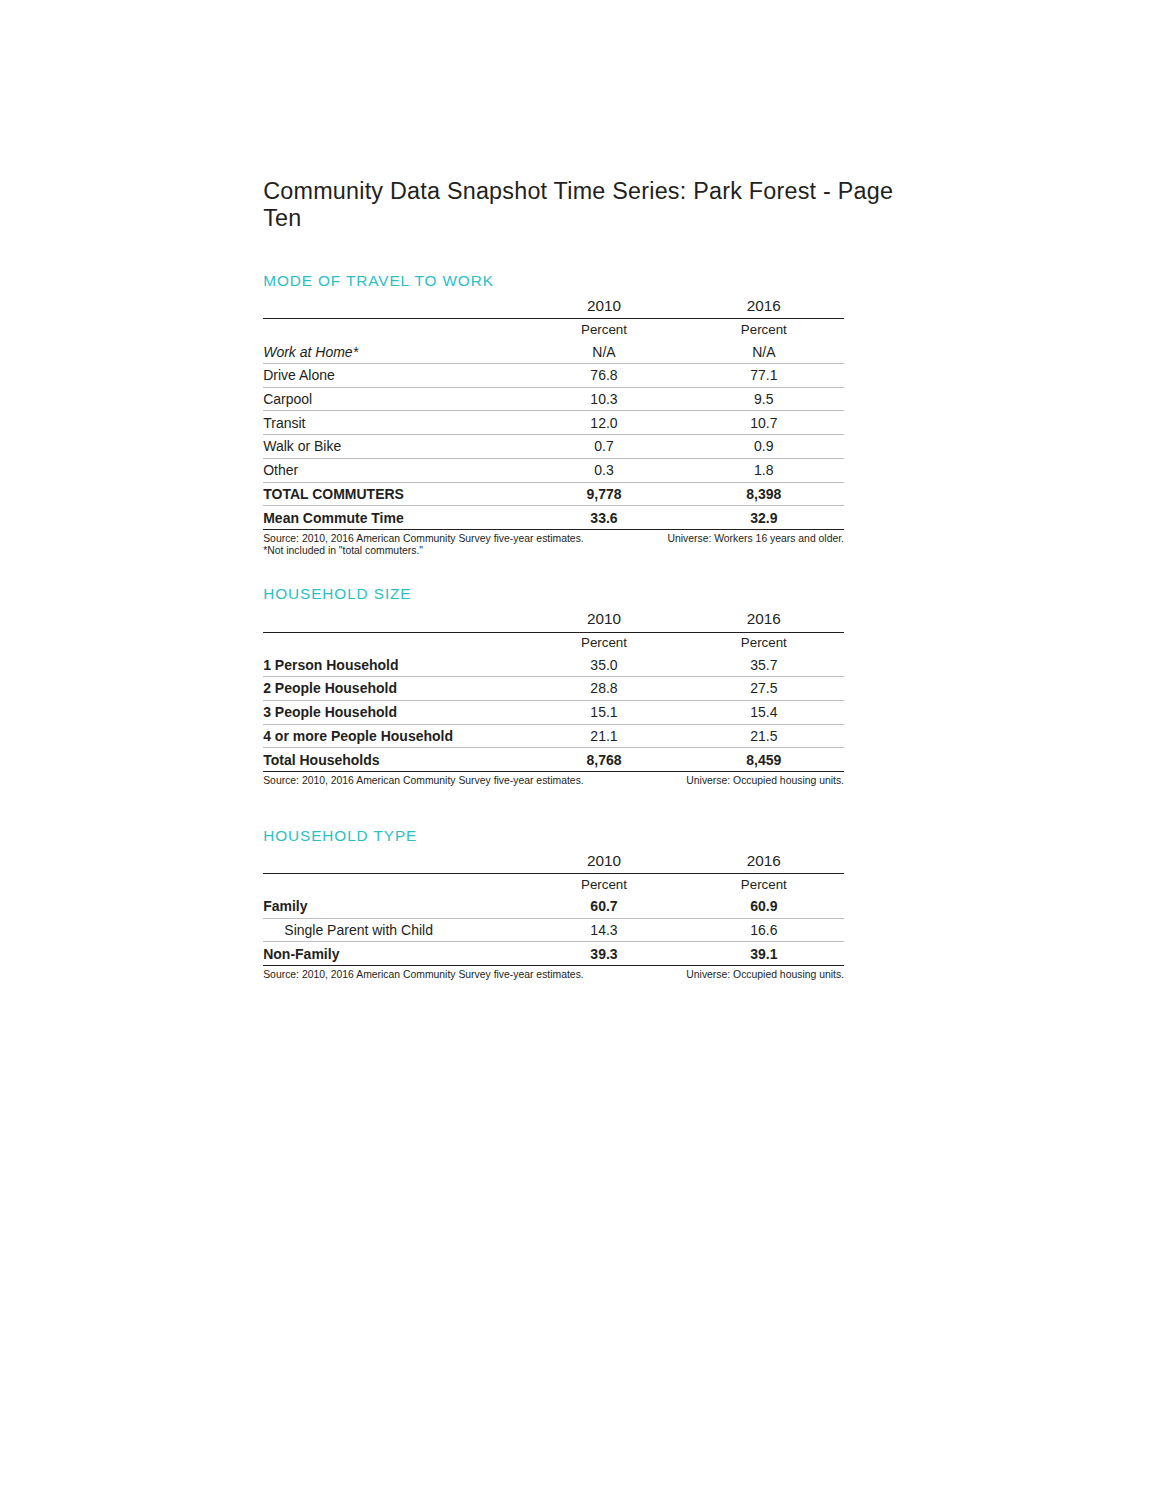Community Data Snapshot Time Series: Park Forest - Page Ten
Mode of Travel to Work
| | 2010 | 2016 |
| --- | --- | --- |
| | Percent | Percent |
| Work at Home* | N/A | N/A |
| Drive Alone | 76.8 | 77.1 |
| Carpool | 10.3 | 9.5 |
| Transit | 12.0 | 10.7 |
| Walk or Bike | 0.7 | 0.9 |
| Other | 0.3 | 1.8 |
| TOTAL COMMUTERS | 9,778 | 8,398 |
| Mean Commute Time | 33.6 | 32.9 |
Source: 2010, 2016 American Community Survey five-year estimates. Universe: Workers 16 years and older.
*Not included in "total commuters."
Household Size
| | 2010 | 2016 |
| --- | --- | --- |
| | Percent | Percent |
| 1 Person Household | 35.0 | 35.7 |
| 2 People Household | 28.8 | 27.5 |
| 3 People Household | 15.1 | 15.4 |
| 4 or more People Household | 21.1 | 21.5 |
| Total Households | 8,768 | 8,459 |
Source: 2010, 2016 American Community Survey five-year estimates. Universe: Occupied housing units.
Household Type
| | 2010 | 2016 |
| --- | --- | --- |
| | Percent | Percent |
| Family | 60.7 | 60.9 |
| Single Parent with Child | 14.3 | 16.6 |
| Non-Family | 39.3 | 39.1 |
Source: 2010, 2016 American Community Survey five-year estimates. Universe: Occupied housing units.